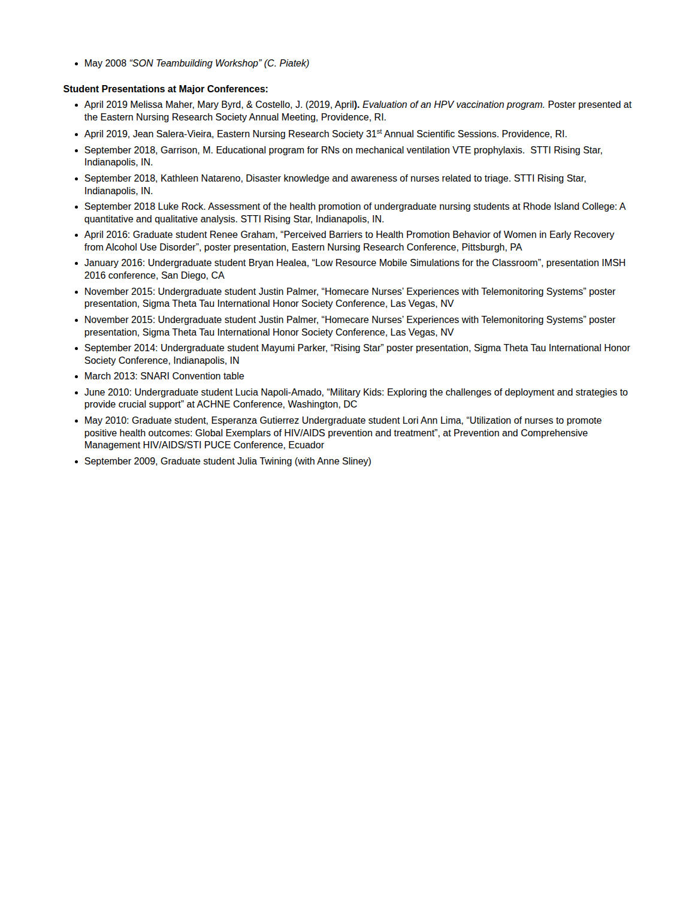May 2008 “SON Teambuilding Workshop” (C. Piatek)
Student Presentations at Major Conferences:
April 2019 Melissa Maher, Mary Byrd, & Costello, J. (2019, April). Evaluation of an HPV vaccination program. Poster presented at the Eastern Nursing Research Society Annual Meeting, Providence, RI.
April 2019, Jean Salera-Vieira, Eastern Nursing Research Society 31st Annual Scientific Sessions. Providence, RI.
September 2018, Garrison, M. Educational program for RNs on mechanical ventilation VTE prophylaxis. STTI Rising Star, Indianapolis, IN.
September 2018, Kathleen Natareno, Disaster knowledge and awareness of nurses related to triage. STTI Rising Star, Indianapolis, IN.
September 2018 Luke Rock. Assessment of the health promotion of undergraduate nursing students at Rhode Island College: A quantitative and qualitative analysis. STTI Rising Star, Indianapolis, IN.
April 2016: Graduate student Renee Graham, “Perceived Barriers to Health Promotion Behavior of Women in Early Recovery from Alcohol Use Disorder”, poster presentation, Eastern Nursing Research Conference, Pittsburgh, PA
January 2016: Undergraduate student Bryan Healea, “Low Resource Mobile Simulations for the Classroom”, presentation IMSH 2016 conference, San Diego, CA
November 2015: Undergraduate student Justin Palmer, “Homecare Nurses’ Experiences with Telemonitoring Systems” poster presentation, Sigma Theta Tau International Honor Society Conference, Las Vegas, NV
November 2015: Undergraduate student Justin Palmer, “Homecare Nurses’ Experiences with Telemonitoring Systems” poster presentation, Sigma Theta Tau International Honor Society Conference, Las Vegas, NV
September 2014: Undergraduate student Mayumi Parker, “Rising Star” poster presentation, Sigma Theta Tau International Honor Society Conference, Indianapolis, IN
March 2013: SNARI Convention table
June 2010: Undergraduate student Lucia Napoli-Amado, “Military Kids: Exploring the challenges of deployment and strategies to provide crucial support” at ACHNE Conference, Washington, DC
May 2010: Graduate student, Esperanza Gutierrez Undergraduate student Lori Ann Lima, “Utilization of nurses to promote positive health outcomes: Global Exemplars of HIV/AIDS prevention and treatment”, at Prevention and Comprehensive Management HIV/AIDS/STI PUCE Conference, Ecuador
September 2009, Graduate student Julia Twining (with Anne Sliney)